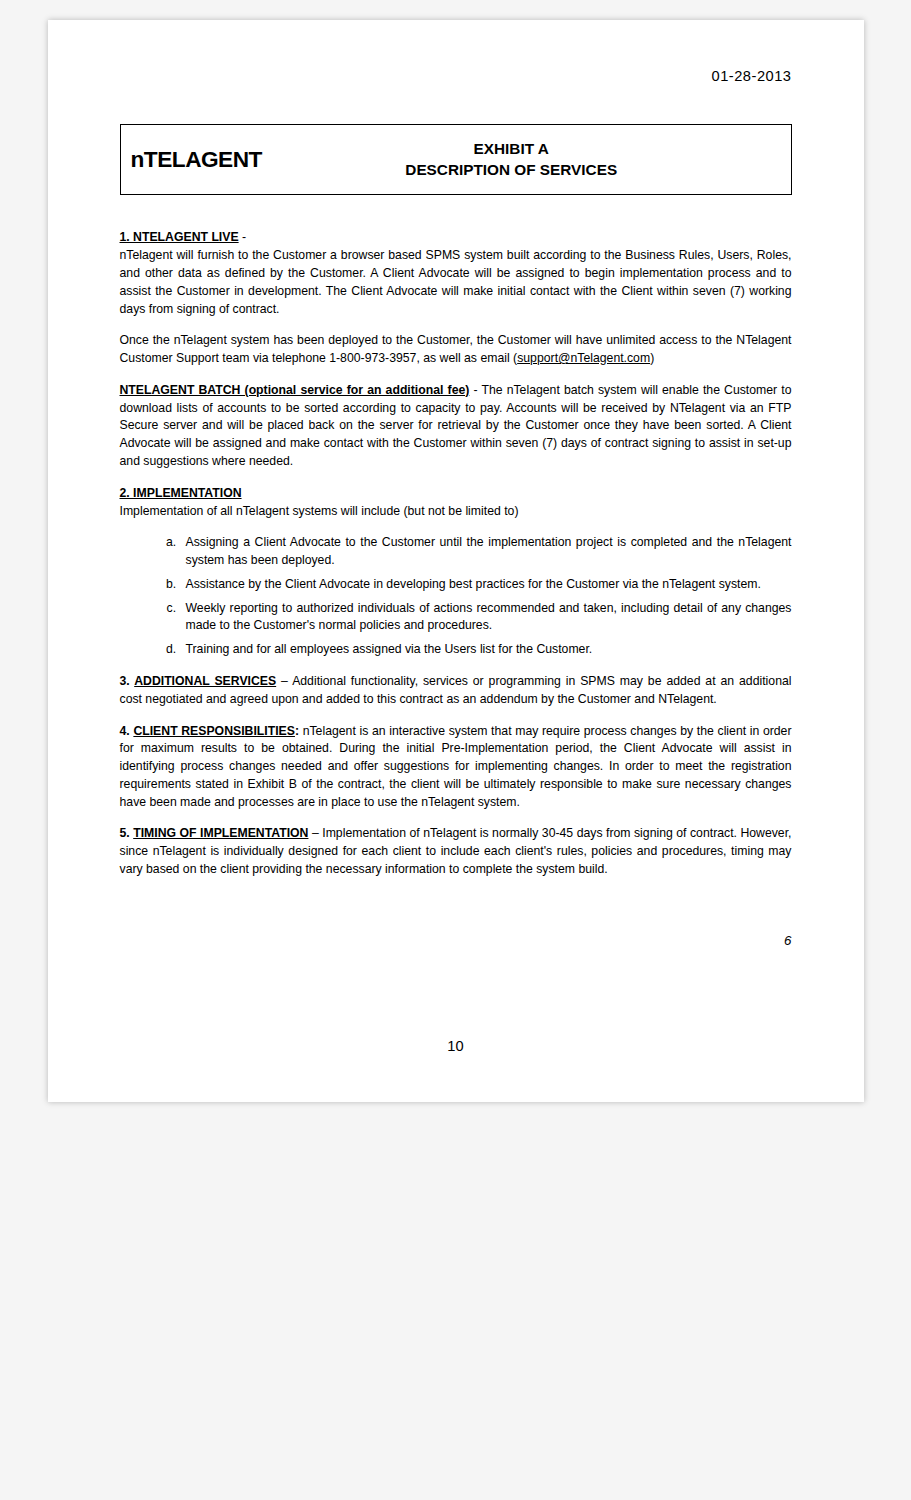01-28-2013
nTELAGENT
EXHIBIT A
DESCRIPTION OF SERVICES
1. NTELAGENT LIVE -
nTelagent will furnish to the Customer a browser based SPMS system built according to the Business Rules, Users, Roles, and other data as defined by the Customer. A Client Advocate will be assigned to begin implementation process and to assist the Customer in development. The Client Advocate will make initial contact with the Client within seven (7) working days from signing of contract.
Once the nTelagent system has been deployed to the Customer, the Customer will have unlimited access to the NTelagent Customer Support team via telephone 1-800-973-3957, as well as email (support@nTelagent.com)
NTELAGENT BATCH (optional service for an additional fee) - The nTelagent batch system will enable the Customer to download lists of accounts to be sorted according to capacity to pay. Accounts will be received by NTelagent via an FTP Secure server and will be placed back on the server for retrieval by the Customer once they have been sorted. A Client Advocate will be assigned and make contact with the Customer within seven (7) days of contract signing to assist in set-up and suggestions where needed.
2. IMPLEMENTATION
Implementation of all nTelagent systems will include (but not be limited to)
Assigning a Client Advocate to the Customer until the implementation project is completed and the nTelagent system has been deployed.
Assistance by the Client Advocate in developing best practices for the Customer via the nTelagent system.
Weekly reporting to authorized individuals of actions recommended and taken, including detail of any changes made to the Customer's normal policies and procedures.
Training and for all employees assigned via the Users list for the Customer.
3. ADDITIONAL SERVICES – Additional functionality, services or programming in SPMS may be added at an additional cost negotiated and agreed upon and added to this contract as an addendum by the Customer and NTelagent.
4. CLIENT RESPONSIBILITIES: nTelagent is an interactive system that may require process changes by the client in order for maximum results to be obtained. During the initial Pre-Implementation period, the Client Advocate will assist in identifying process changes needed and offer suggestions for implementing changes. In order to meet the registration requirements stated in Exhibit B of the contract, the client will be ultimately responsible to make sure necessary changes have been made and processes are in place to use the nTelagent system.
5. TIMING OF IMPLEMENTATION – Implementation of nTelagent is normally 30-45 days from signing of contract. However, since nTelagent is individually designed for each client to include each client's rules, policies and procedures, timing may vary based on the client providing the necessary information to complete the system build.
6
10